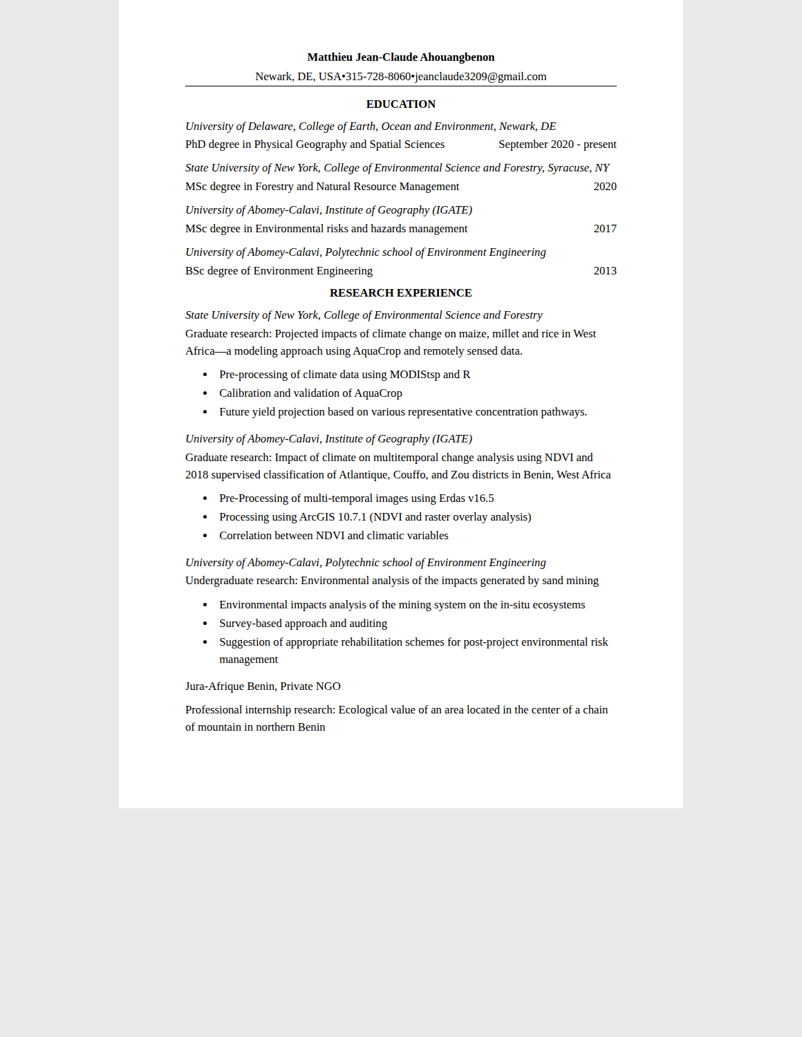Matthieu Jean-Claude Ahouangbenon
Newark, DE, USA•315-728-8060•jeanclaude3209@gmail.com
EDUCATION
University of Delaware, College of Earth, Ocean and Environment, Newark, DE
PhD degree in Physical Geography and Spatial Sciences September 2020 - present
State University of New York, College of Environmental Science and Forestry, Syracuse, NY
MSc degree in Forestry and Natural Resource Management 2020
University of Abomey-Calavi, Institute of Geography (IGATE)
MSc degree in Environmental risks and hazards management 2017
University of Abomey-Calavi, Polytechnic school of Environment Engineering
BSc degree of Environment Engineering 2013
RESEARCH EXPERIENCE
State University of New York, College of Environmental Science and Forestry
Graduate research: Projected impacts of climate change on maize, millet and rice in West Africa—a modeling approach using AquaCrop and remotely sensed data.
Pre-processing of climate data using MODIStsp and R
Calibration and validation of AquaCrop
Future yield projection based on various representative concentration pathways.
University of Abomey-Calavi, Institute of Geography (IGATE)
Graduate research: Impact of climate on multitemporal change analysis using NDVI and 2018 supervised classification of Atlantique, Couffo, and Zou districts in Benin, West Africa
Pre-Processing of multi-temporal images using Erdas v16.5
Processing using ArcGIS 10.7.1 (NDVI and raster overlay analysis)
Correlation between NDVI and climatic variables
University of Abomey-Calavi, Polytechnic school of Environment Engineering
Undergraduate research: Environmental analysis of the impacts generated by sand mining
Environmental impacts analysis of the mining system on the in-situ ecosystems
Survey-based approach and auditing
Suggestion of appropriate rehabilitation schemes for post-project environmental risk management
Jura-Afrique Benin, Private NGO
Professional internship research: Ecological value of an area located in the center of a chain of mountain in northern Benin